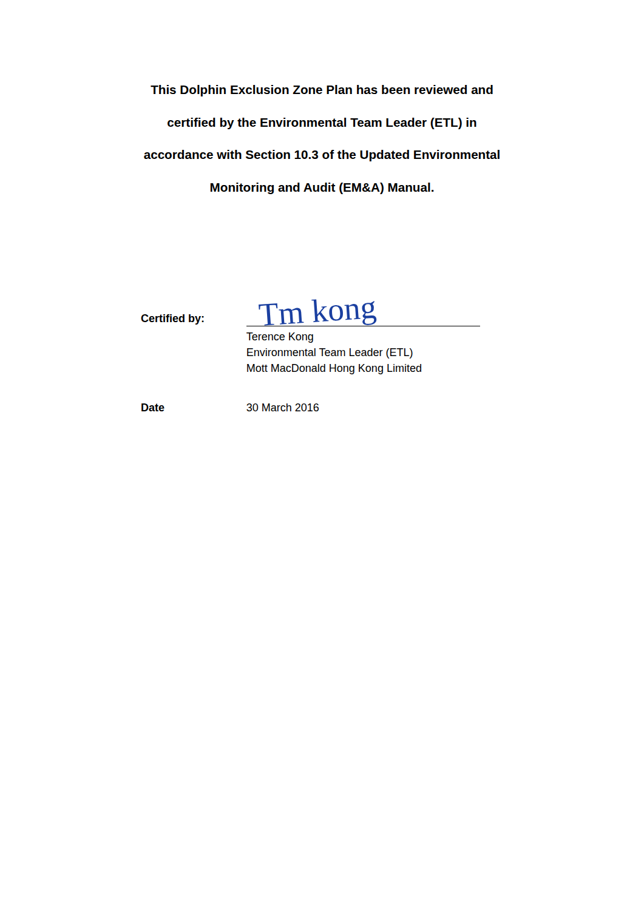This Dolphin Exclusion Zone Plan has been reviewed and certified by the Environmental Team Leader (ETL) in accordance with Section 10.3 of the Updated Environmental Monitoring and Audit (EM&A) Manual.
Certified by:
Tm kong
Terence Kong
Environmental Team Leader (ETL)
Mott MacDonald Hong Kong Limited
Date
30 March 2016